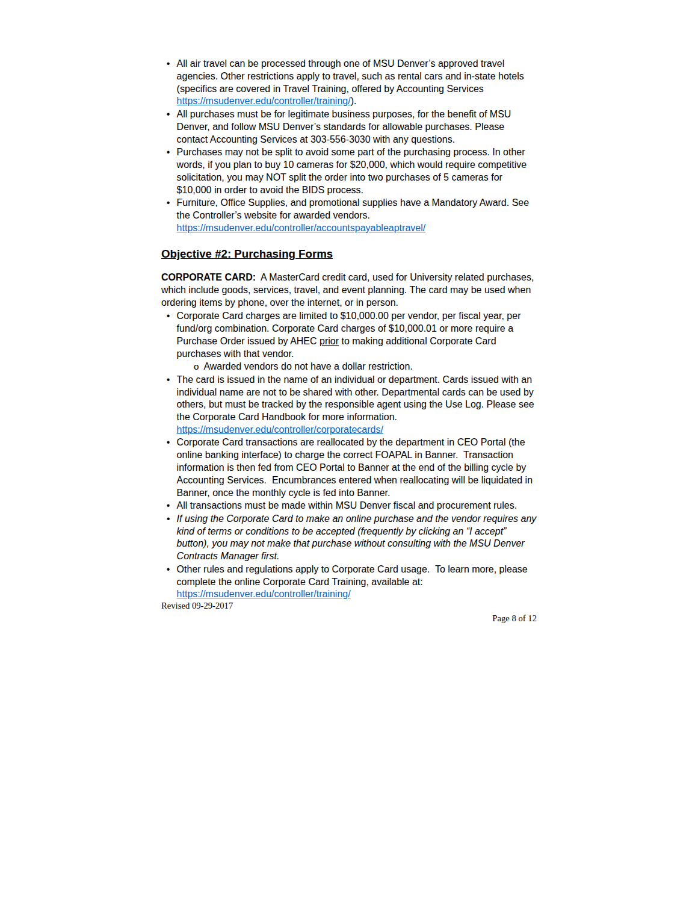All air travel can be processed through one of MSU Denver’s approved travel agencies. Other restrictions apply to travel, such as rental cars and in-state hotels (specifics are covered in Travel Training, offered by Accounting Services https://msudenver.edu/controller/training/).
All purchases must be for legitimate business purposes, for the benefit of MSU Denver, and follow MSU Denver’s standards for allowable purchases. Please contact Accounting Services at 303-556-3030 with any questions.
Purchases may not be split to avoid some part of the purchasing process. In other words, if you plan to buy 10 cameras for $20,000, which would require competitive solicitation, you may NOT split the order into two purchases of 5 cameras for $10,000 in order to avoid the BIDS process.
Furniture, Office Supplies, and promotional supplies have a Mandatory Award. See the Controller’s website for awarded vendors.
https://msudenver.edu/controller/accountspayableaptravel/
Objective #2: Purchasing Forms
CORPORATE CARD: A MasterCard credit card, used for University related purchases, which include goods, services, travel, and event planning. The card may be used when ordering items by phone, over the internet, or in person.
Corporate Card charges are limited to $10,000.00 per vendor, per fiscal year, per fund/org combination. Corporate Card charges of $10,000.01 or more require a Purchase Order issued by AHEC prior to making additional Corporate Card purchases with that vendor.
Awarded vendors do not have a dollar restriction.
The card is issued in the name of an individual or department. Cards issued with an individual name are not to be shared with other. Departmental cards can be used by others, but must be tracked by the responsible agent using the Use Log. Please see the Corporate Card Handbook for more information.
https://msudenver.edu/controller/corporatecards/
Corporate Card transactions are reallocated by the department in CEO Portal (the online banking interface) to charge the correct FOAPAL in Banner. Transaction information is then fed from CEO Portal to Banner at the end of the billing cycle by Accounting Services. Encumbrances entered when reallocating will be liquidated in Banner, once the monthly cycle is fed into Banner.
All transactions must be made within MSU Denver fiscal and procurement rules.
If using the Corporate Card to make an online purchase and the vendor requires any kind of terms or conditions to be accepted (frequently by clicking an “I accept” button), you may not make that purchase without consulting with the MSU Denver Contracts Manager first.
Other rules and regulations apply to Corporate Card usage. To learn more, please complete the online Corporate Card Training, available at:
https://msudenver.edu/controller/training/
Revised 09-29-2017
Page 8 of 12